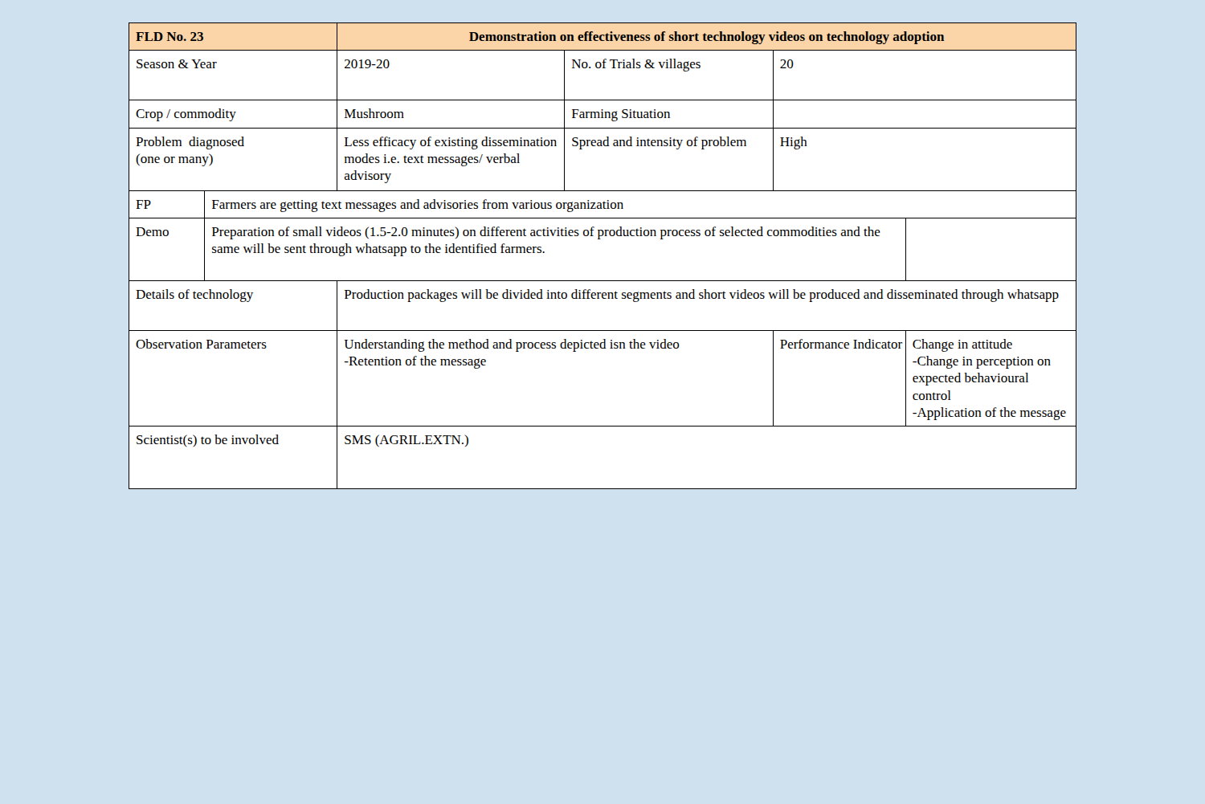| FLD No. 23 | Demonstration on effectiveness of short technology videos on technology adoption |
| Season & Year | 2019-20 | No. of Trials & villages | 20 |
| Crop / commodity | Mushroom | Farming Situation | |
| Problem diagnosed (one or many) | Less efficacy of existing dissemination modes i.e. text messages/ verbal advisory | Spread and intensity of problem | High |
| FP | Farmers are getting text messages and advisories from various organization |
| Demo | Preparation of small videos (1.5-2.0 minutes) on different activities of production process of selected commodities and the same will be sent through whatsapp to the identified farmers. | |
| Details of technology | Production packages will be divided into different segments and short videos will be produced and disseminated through whatsapp |
| Observation Parameters | Understanding the method and process depicted isn the video -Retention of the message | Performance Indicator | Change in attitude -Change in perception on expected behavioural control -Application of the message |
| Scientist(s) to be involved | SMS (AGRIL.EXTN.) |